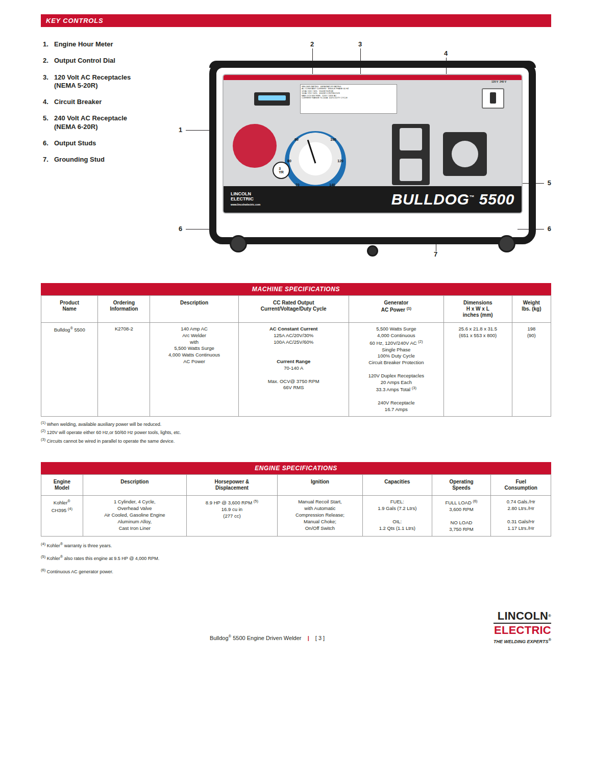KEY CONTROLS
1. Engine Hour Meter
2. Output Control Dial
3. 120 Volt AC Receptacles(NEMA 5-20R)
4. Circuit Breaker
5. 240 Volt AC Receptacle(NEMA 6-20R)
6. Output Studs
7. Grounding Stud
2 3 4 1 5 6 6 7
WELDER RATING GENERATOR RATING
AC CONSTANT CURRENT SINGLE PHASE 60 HZ
125A / 20V / 30% 5500W SURGE
100A / 25V / 60% 4000W CONTINUOUS
MAX OCV 66V RMS 120V / 240V AC
CURRENT RANGE 70-140A 100% DUTY CYCLE
120 V 240 V
90 100 80 120 70 140
3
YR
LINCOLN
ELECTRIC
www.lincolnelectric.com
BULLDOG™ 5500
MACHINE SPECIFICATIONS
| Product Name | Ordering Information | Description | CC Rated Output Current/Voltage/Duty Cycle | Generator AC Power (1) | Dimensions H x W x L inches (mm) | Weight lbs. (kg) |
| --- | --- | --- | --- | --- | --- | --- |
| Bulldog ® 5500 | K2708-2 | 140 Amp AC Arc Welder with 5,500 Watts Surge 4,000 Watts Continuous AC Power | AC Constant Current 125A AC/20V/30% 100A AC/25V/60% Current Range 70-140 A Max. OCV@ 3750 RPM 66V RMS | 5,500 Watts Surge 4,000 Continuous 60 Hz, 120V/240V AC (2) Single Phase 100% Duty Cycle Circuit Breaker Protection 120V Duplex Receptacles 20 Amps Each 33.3 Amps Total (3) 240V Receptacle 16.7 Amps | 25.6 x 21.8 x 31.5 (651 x 553 x 800) | 198 (90) |
(1) When welding, available auxiliary power will be reduced.
(2) 120V will operate either 60 Hz,or 50/60 Hz power tools, lights, etc.
(3) Circuits cannot be wired in parallel to operate the same device.
ENGINE SPECIFICATIONS
| Engine Model | Description | Horsepower & Displacement | Ignition | Capacities | Operating Speeds | Fuel Consumption |
| --- | --- | --- | --- | --- | --- | --- |
| Kohler ® CH395 (4) | 1 Cylinder, 4 Cycle, Overhead Valve Air Cooled, Gasoline Engine Aluminum Alloy, Cast Iron Liner | 8.9 HP @ 3,600 RPM (5) 16.9 cu in (277 cc) | Manual Recoil Start, with Automatic Compression Release; Manual Choke; On/Off Switch | FUEL: 1.9 Gals (7.2 Ltrs) OIL: 1.2 Qts (1.1 Ltrs) | FULL LOAD (6) 3,600 RPM NO LOAD 3,750 RPM | 0.74 Gals./Hr 2.80 Ltrs./Hr 0.31 Gals/Hr 1.17 Ltrs./Hr |
(4) Kohler® warranty is three years.
(5) Kohler® also rates this engine at 9.5 HP @ 4,000 RPM.
(6) Continuous AC generator power.
Bulldog® 5500 Engine Driven Welder | [ 3 ]
LINCOLN®
ELECTRIC
THE WELDING EXPERTS®